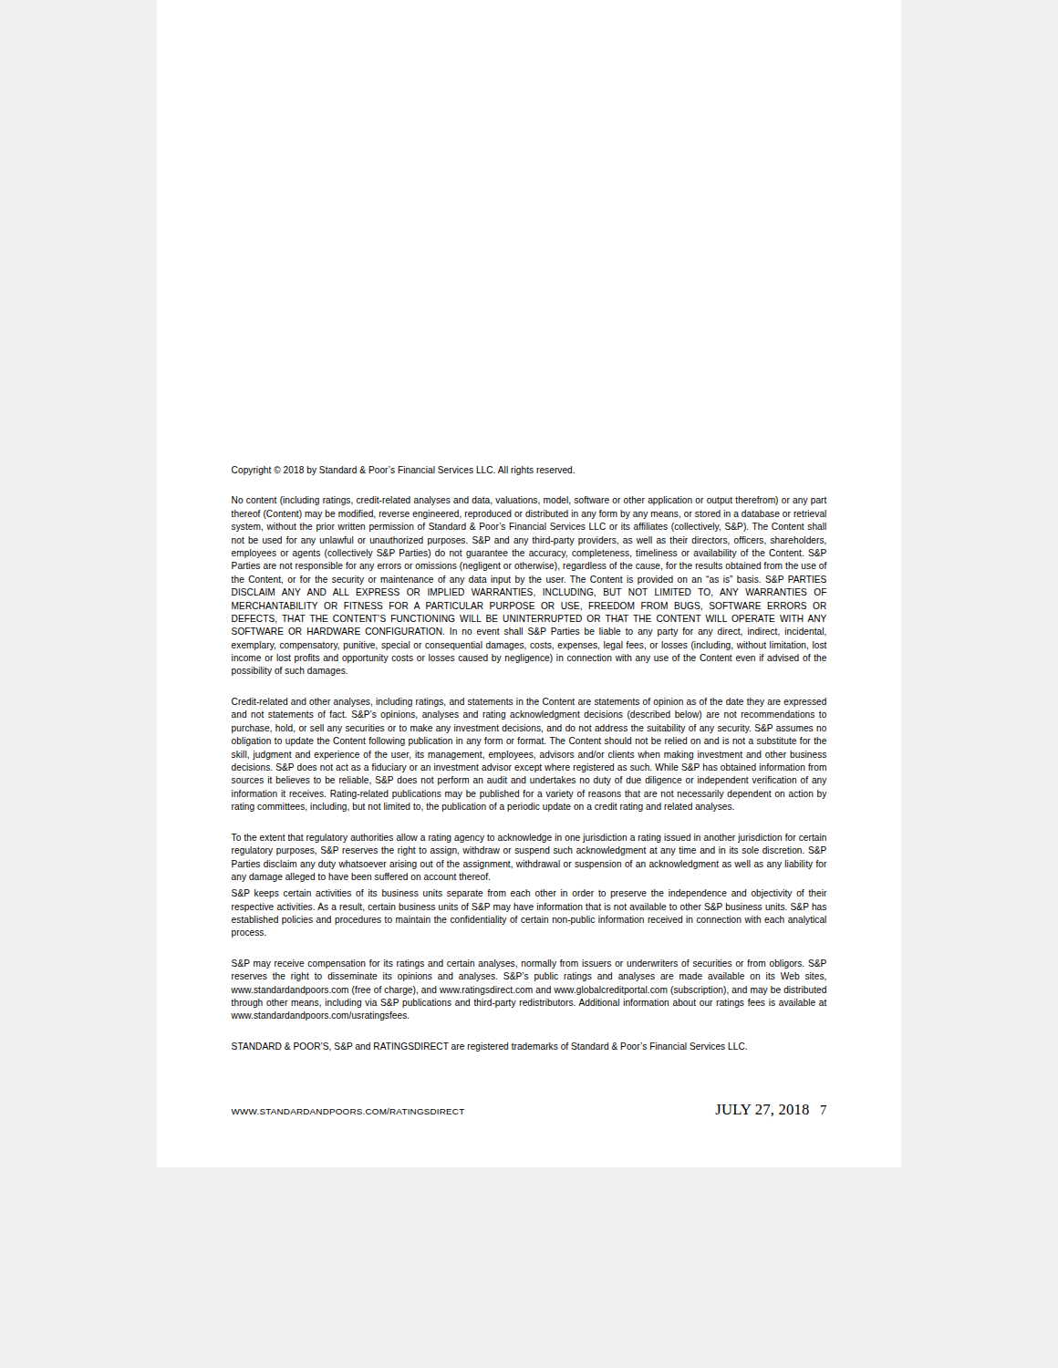Copyright © 2018 by Standard & Poor’s Financial Services LLC. All rights reserved.
No content (including ratings, credit-related analyses and data, valuations, model, software or other application or output therefrom) or any part thereof (Content) may be modified, reverse engineered, reproduced or distributed in any form by any means, or stored in a database or retrieval system, without the prior written permission of Standard & Poor’s Financial Services LLC or its affiliates (collectively, S&P). The Content shall not be used for any unlawful or unauthorized purposes. S&P and any third-party providers, as well as their directors, officers, shareholders, employees or agents (collectively S&P Parties) do not guarantee the accuracy, completeness, timeliness or availability of the Content. S&P Parties are not responsible for any errors or omissions (negligent or otherwise), regardless of the cause, for the results obtained from the use of the Content, or for the security or maintenance of any data input by the user. The Content is provided on an “as is” basis. S&P PARTIES DISCLAIM ANY AND ALL EXPRESS OR IMPLIED WARRANTIES, INCLUDING, BUT NOT LIMITED TO, ANY WARRANTIES OF MERCHANTABILITY OR FITNESS FOR A PARTICULAR PURPOSE OR USE, FREEDOM FROM BUGS, SOFTWARE ERRORS OR DEFECTS, THAT THE CONTENT’S FUNCTIONING WILL BE UNINTERRUPTED OR THAT THE CONTENT WILL OPERATE WITH ANY SOFTWARE OR HARDWARE CONFIGURATION. In no event shall S&P Parties be liable to any party for any direct, indirect, incidental, exemplary, compensatory, punitive, special or consequential damages, costs, expenses, legal fees, or losses (including, without limitation, lost income or lost profits and opportunity costs or losses caused by negligence) in connection with any use of the Content even if advised of the possibility of such damages.
Credit-related and other analyses, including ratings, and statements in the Content are statements of opinion as of the date they are expressed and not statements of fact. S&P’s opinions, analyses and rating acknowledgment decisions (described below) are not recommendations to purchase, hold, or sell any securities or to make any investment decisions, and do not address the suitability of any security. S&P assumes no obligation to update the Content following publication in any form or format. The Content should not be relied on and is not a substitute for the skill, judgment and experience of the user, its management, employees, advisors and/or clients when making investment and other business decisions. S&P does not act as a fiduciary or an investment advisor except where registered as such. While S&P has obtained information from sources it believes to be reliable, S&P does not perform an audit and undertakes no duty of due diligence or independent verification of any information it receives. Rating-related publications may be published for a variety of reasons that are not necessarily dependent on action by rating committees, including, but not limited to, the publication of a periodic update on a credit rating and related analyses.
To the extent that regulatory authorities allow a rating agency to acknowledge in one jurisdiction a rating issued in another jurisdiction for certain regulatory purposes, S&P reserves the right to assign, withdraw or suspend such acknowledgment at any time and in its sole discretion. S&P Parties disclaim any duty whatsoever arising out of the assignment, withdrawal or suspension of an acknowledgment as well as any liability for any damage alleged to have been suffered on account thereof.
S&P keeps certain activities of its business units separate from each other in order to preserve the independence and objectivity of their respective activities. As a result, certain business units of S&P may have information that is not available to other S&P business units. S&P has established policies and procedures to maintain the confidentiality of certain non-public information received in connection with each analytical process.
S&P may receive compensation for its ratings and certain analyses, normally from issuers or underwriters of securities or from obligors. S&P reserves the right to disseminate its opinions and analyses. S&P’s public ratings and analyses are made available on its Web sites, www.standardandpoors.com (free of charge), and www.ratingsdirect.com and www.globalcreditportal.com (subscription), and may be distributed through other means, including via S&P publications and third-party redistributors. Additional information about our ratings fees is available at www.standardandpoors.com/usratingsfees.
STANDARD & POOR’S, S&P and RATINGSDIRECT are registered trademarks of Standard & Poor’s Financial Services LLC.
WWW.STANDARDANDPOORS.COM/RATINGSDIRECT
JULY 27, 20187